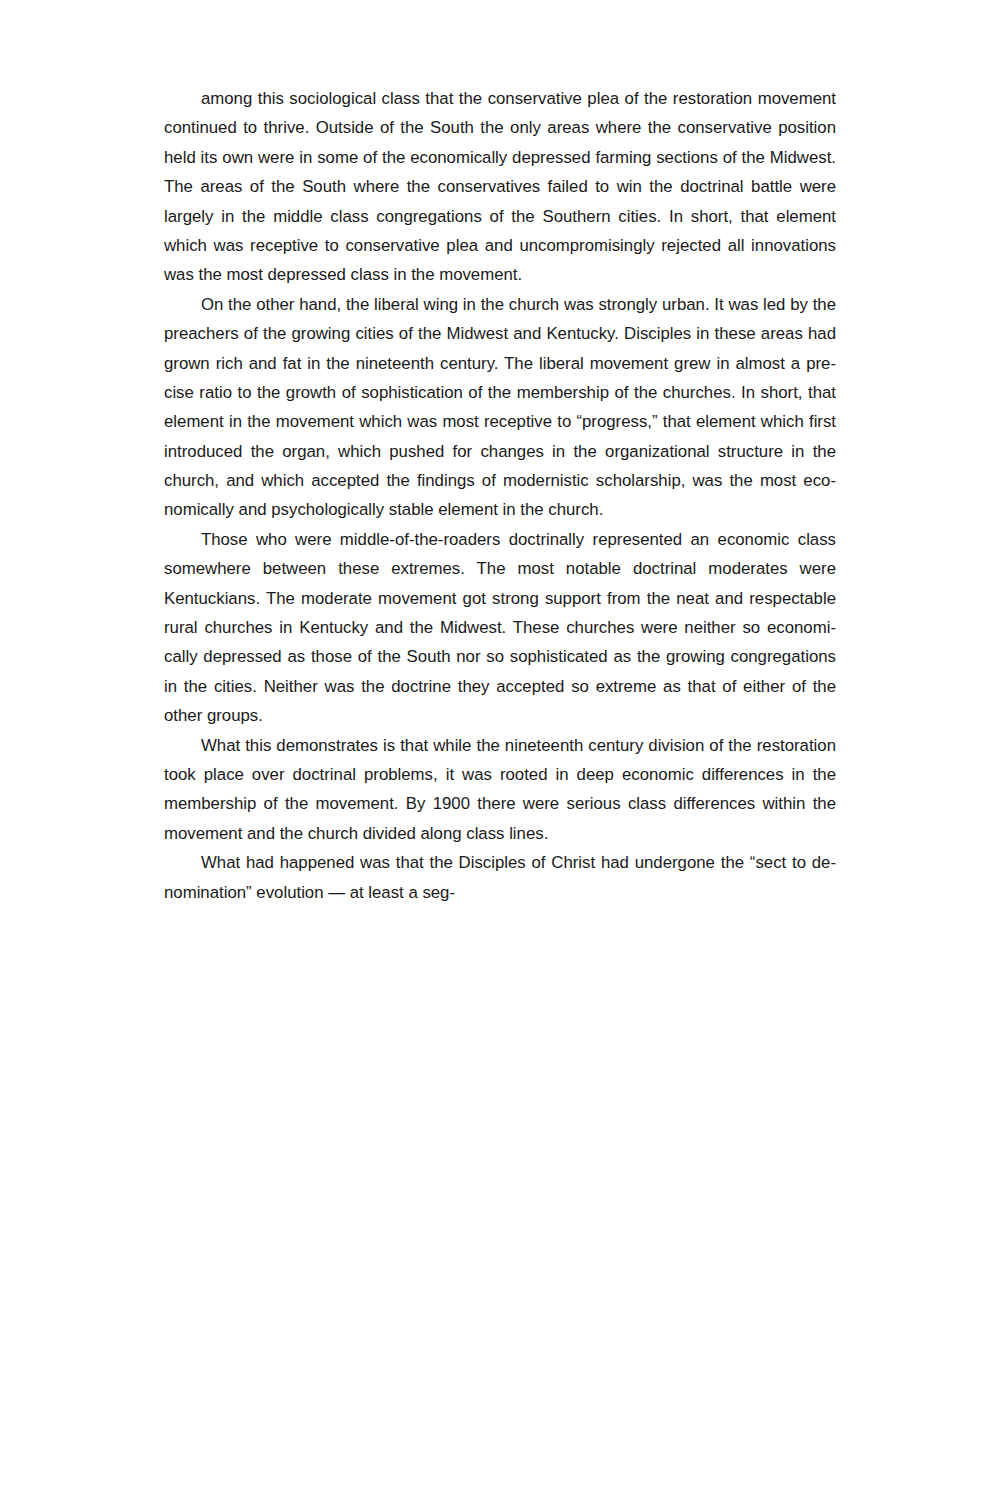among this sociological class that the conservative plea of the restoration movement continued to thrive. Outside of the South the only areas where the conservative position held its own were in some of the economically depressed farming sections of the Midwest. The areas of the South where the conservatives failed to win the doctrinal battle were largely in the middle class congregations of the Southern cities. In short, that element which was receptive to conservative plea and uncompromisingly rejected all innovations was the most depressed class in the movement.
On the other hand, the liberal wing in the church was strongly urban. It was led by the preachers of the growing cities of the Midwest and Kentucky. Disciples in these areas had grown rich and fat in the nineteenth century. The liberal movement grew in almost a precise ratio to the growth of sophistication of the membership of the churches. In short, that element in the movement which was most receptive to “progress,” that element which first introduced the organ, which pushed for changes in the organizational structure in the church, and which accepted the findings of modernistic scholarship, was the most economically and psychologically stable element in the church.
Those who were middle-of-the-roaders doctrinally represented an economic class somewhere between these extremes. The most notable doctrinal moderates were Kentuckians. The moderate movement got strong support from the neat and respectable rural churches in Kentucky and the Midwest. These churches were neither so economically depressed as those of the South nor so sophisticated as the growing congregations in the cities. Neither was the doctrine they accepted so extreme as that of either of the other groups.
What this demonstrates is that while the nineteenth century division of the restoration took place over doctrinal problems, it was rooted in deep economic differences in the membership of the movement. By 1900 there were serious class differences within the movement and the church divided along class lines.
What had happened was that the Disciples of Christ had undergone the “sect to denomination” evolution — at least a seg-